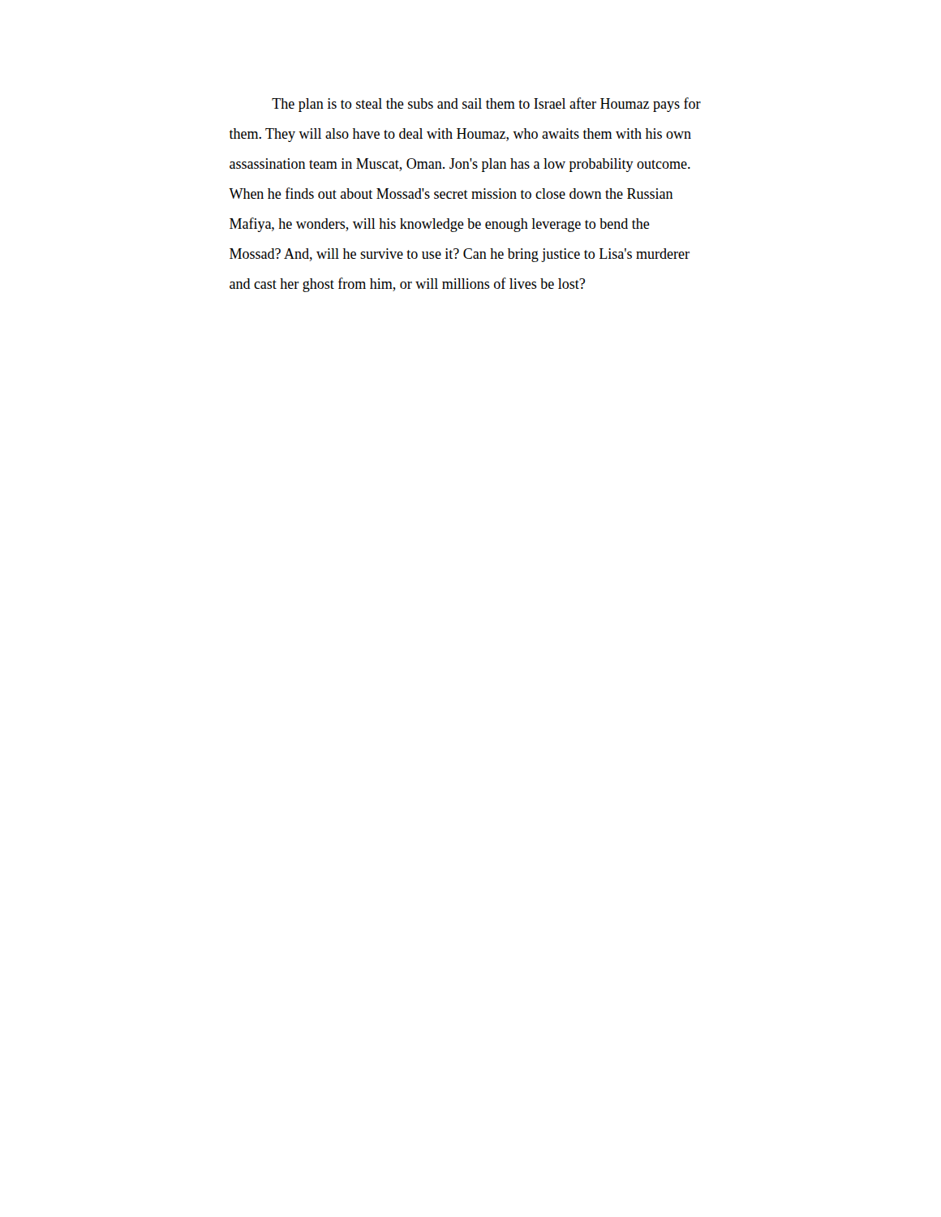The plan is to steal the subs and sail them to Israel after Houmaz pays for them. They will also have to deal with Houmaz, who awaits them with his own assassination team in Muscat, Oman. Jon's plan has a low probability outcome. When he finds out about Mossad's secret mission to close down the Russian Mafiya, he wonders, will his knowledge be enough leverage to bend the Mossad? And, will he survive to use it? Can he bring justice to Lisa's murderer and cast her ghost from him, or will millions of lives be lost?